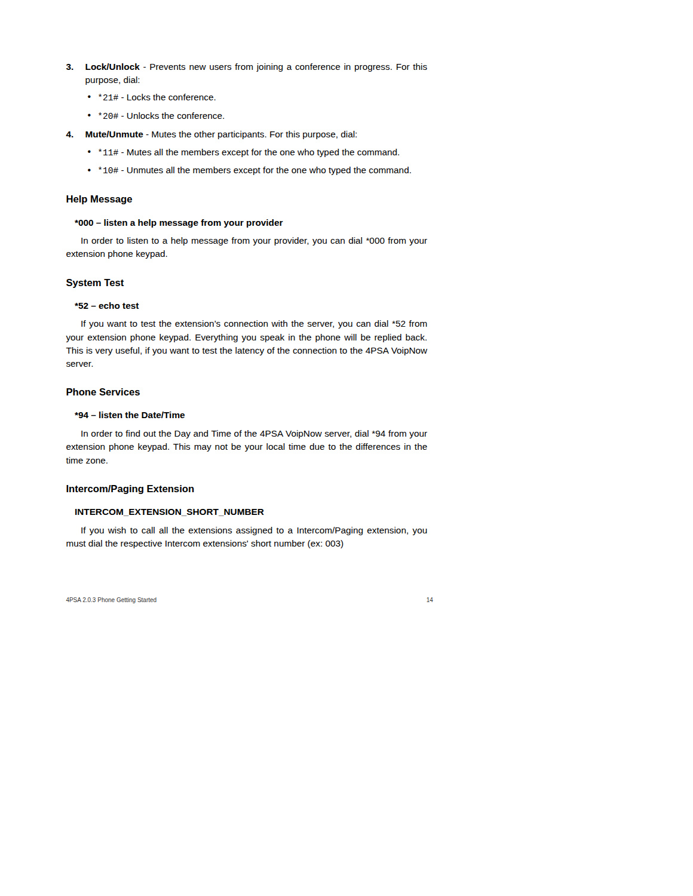3. Lock/Unlock - Prevents new users from joining a conference in progress. For this purpose, dial:
*21# - Locks the conference.
*20# - Unlocks the conference.
4. Mute/Unmute - Mutes the other participants. For this purpose, dial:
*11# - Mutes all the members except for the one who typed the command.
*10# - Unmutes all the members except for the one who typed the command.
Help Message
*000 – listen a help message from your provider
In order to listen to a help message from your provider, you can dial *000 from your extension phone keypad.
System Test
*52 – echo test
If you want to test the extension’s connection with the server, you can dial *52 from your extension phone keypad. Everything you speak in the phone will be replied back. This is very useful, if you want to test the latency of the connection to the 4PSA VoipNow server.
Phone Services
*94 – listen the Date/Time
In order to find out the Day and Time of the 4PSA VoipNow server, dial *94 from your extension phone keypad. This may not be your local time due to the differences in the time zone.
Intercom/Paging Extension
INTERCOM_EXTENSION_SHORT_NUMBER
If you wish to call all the extensions assigned to a Intercom/Paging extension, you must dial the respective Intercom extensions' short number (ex: 003)
4PSA 2.0.3 Phone Getting Started 14